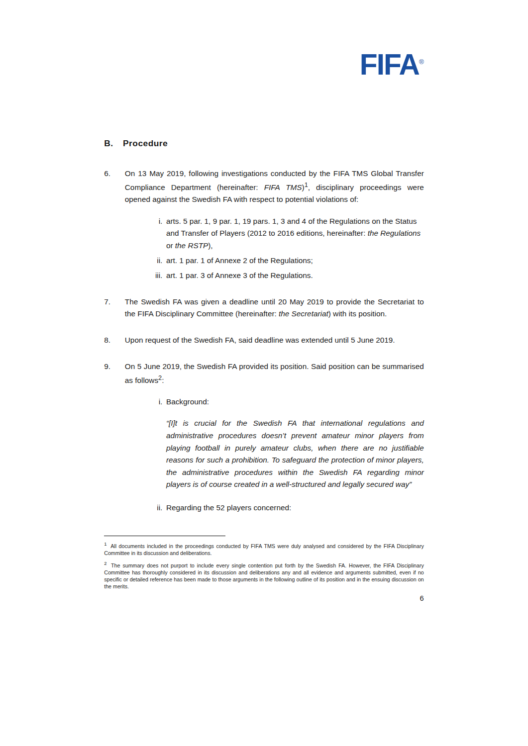FIFA®
B. Procedure
On 13 May 2019, following investigations conducted by the FIFA TMS Global Transfer Compliance Department (hereinafter: FIFA TMS)1, disciplinary proceedings were opened against the Swedish FA with respect to potential violations of:
arts. 5 par. 1, 9 par. 1, 19 pars. 1, 3 and 4 of the Regulations on the Status and Transfer of Players (2012 to 2016 editions, hereinafter: the Regulations or the RSTP),
art. 1 par. 1 of Annexe 2 of the Regulations;
art. 1 par. 3 of Annexe 3 of the Regulations.
The Swedish FA was given a deadline until 20 May 2019 to provide the Secretariat to the FIFA Disciplinary Committee (hereinafter: the Secretariat) with its position.
Upon request of the Swedish FA, said deadline was extended until 5 June 2019.
On 5 June 2019, the Swedish FA provided its position. Said position can be summarised as follows2:
Background:
“[I]t is crucial for the Swedish FA that international regulations and administrative procedures doesn’t prevent amateur minor players from playing football in purely amateur clubs, when there are no justifiable reasons for such a prohibition. To safeguard the protection of minor players, the administrative procedures within the Swedish FA regarding minor players is of course created in a well-structured and legally secured way”
Regarding the 52 players concerned:
1 All documents included in the proceedings conducted by FIFA TMS were duly analysed and considered by the FIFA Disciplinary Committee in its discussion and deliberations.
2 The summary does not purport to include every single contention put forth by the Swedish FA. However, the FIFA Disciplinary Committee has thoroughly considered in its discussion and deliberations any and all evidence and arguments submitted, even if no specific or detailed reference has been made to those arguments in the following outline of its position and in the ensuing discussion on the merits.
6